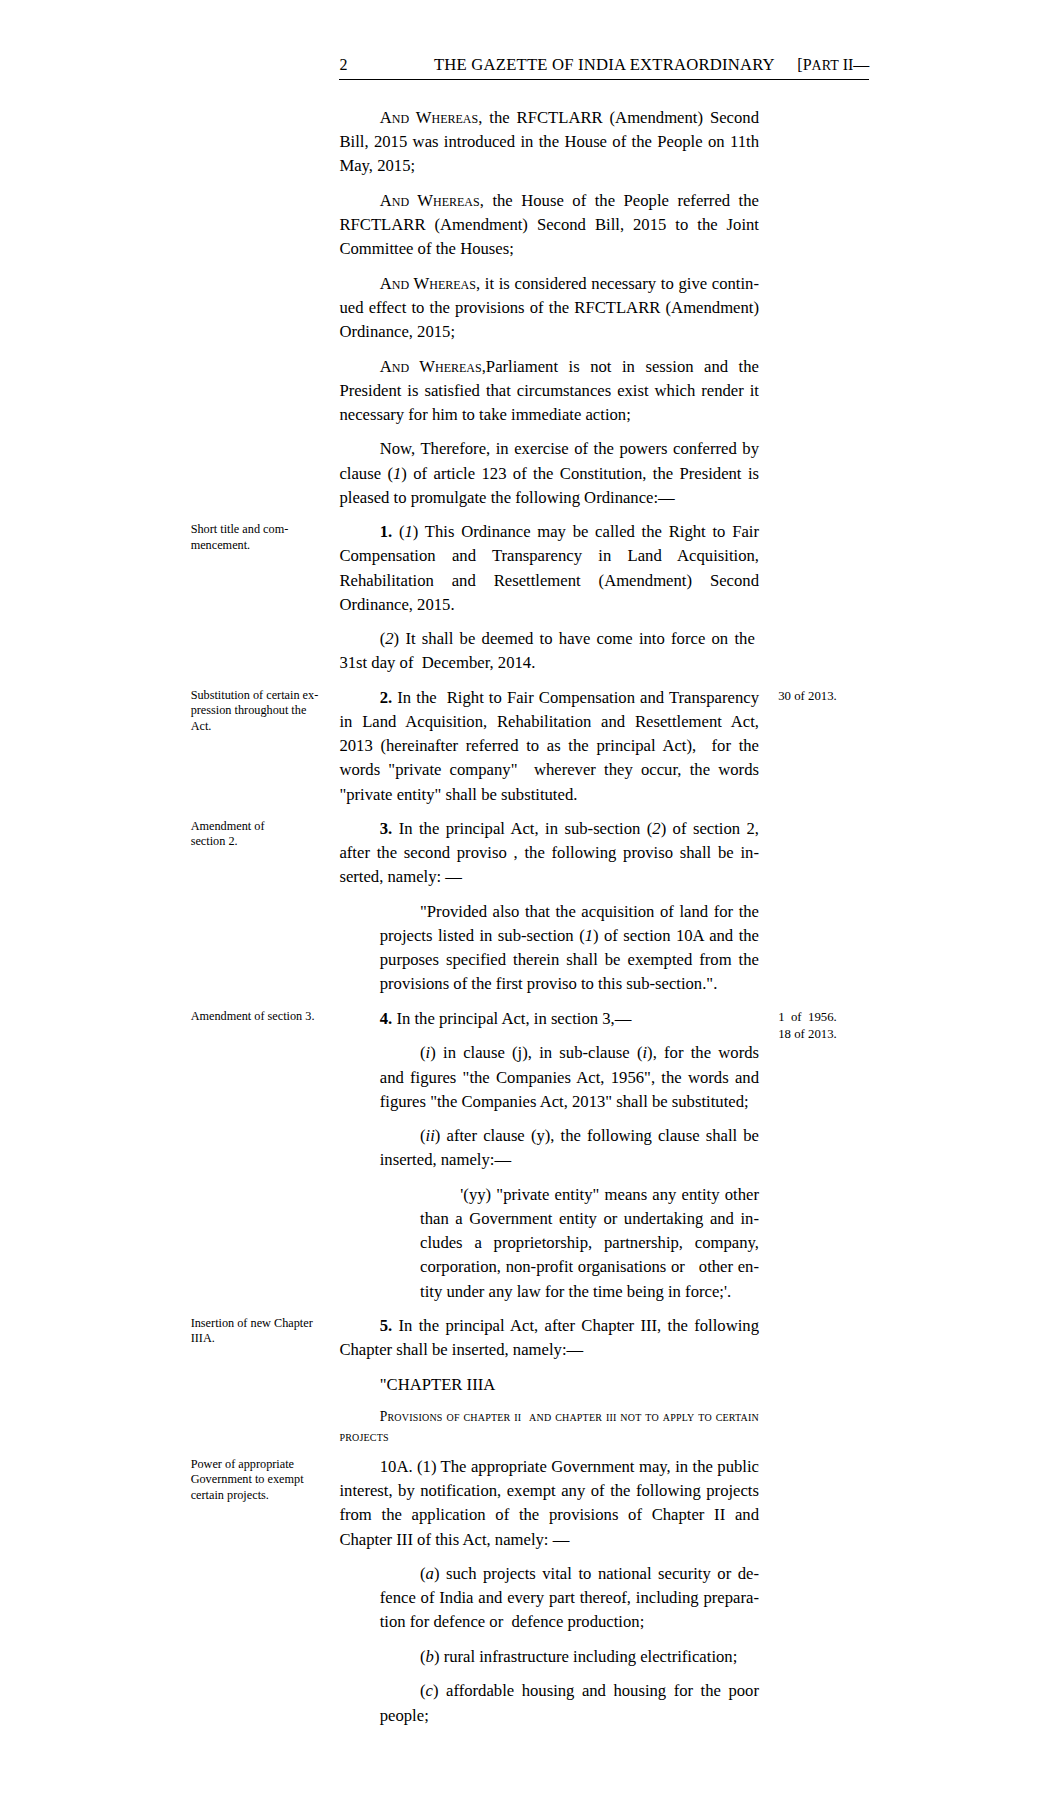2
THE GAZETTE OF INDIA EXTRAORDINARY
[PART II—
And Whereas, the RFCTLARR (Amendment) Second Bill, 2015 was introduced in the House of the People on 11th May, 2015;
And Whereas, the House of the People referred the RFCTLARR (Amendment) Second Bill, 2015 to the Joint Committee of the Houses;
And Whereas, it is considered necessary to give continued effect to the provisions of the RFCTLARR (Amendment) Ordinance, 2015;
And Whereas,Parliament is not in session and the President is satisfied that circumstances exist which render it necessary for him to take immediate action;
Now, Therefore, in exercise of the powers conferred by clause (1) of article 123 of the Constitution, the President is pleased to promulgate the following Ordinance:—
Short title and com-
mencement.
1. (1) This Ordinance may be called the Right to Fair Compensation and Transparency in Land Acquisition, Rehabilitation and Resettlement (Amendment) Second Ordinance, 2015.
(2) It shall be deemed to have come into force on the 31st day of December, 2014.
Substitution of certain expression throughout the Act.
2. In the Right to Fair Compensation and Transparency in Land Acquisition, Rehabilitation and Resettlement Act, 2013 (hereinafter referred to as the principal Act), for the words "private company" wherever they occur, the words "private entity" shall be substituted.
30 of 2013.
Amendment of
section 2.
3. In the principal Act, in sub-section (2) of section 2, after the second proviso , the following proviso shall be inserted, namely: —
"Provided also that the acquisition of land for the projects listed in sub-section (1) of section 10A and the purposes specified therein shall be exempted from the provisions of the first proviso to this sub-section.".
Amendment of section 3.
4. In the principal Act, in section 3,—
(i) in clause (j), in sub-clause (i), for the words and figures "the Companies Act, 1956", the words and figures "the Companies Act, 2013" shall be substituted;
(ii) after clause (y), the following clause shall be inserted, namely:—
'(yy) "private entity" means any entity other than a Government entity or undertaking and includes a proprietorship, partnership, company, corporation, non-profit organisations or other entity under any law for the time being in force;'.
1 of 1956.
18 of 2013.
Insertion of new Chapter IIIA.
5. In the principal Act, after Chapter III, the following Chapter shall be inserted, namely:—
"CHAPTER IIIA
Provisions of chapter ii and chapter iii not to apply to certain projects
Power of appropriate Government to exempt certain projects.
10A. (1) The appropriate Government may, in the public interest, by notification, exempt any of the following projects from the application of the provisions of Chapter II and Chapter III of this Act, namely: —
(a) such projects vital to national security or defence of India and every part thereof, including preparation for defence or defence production;
(b) rural infrastructure including electrification;
(c) affordable housing and housing for the poor people;